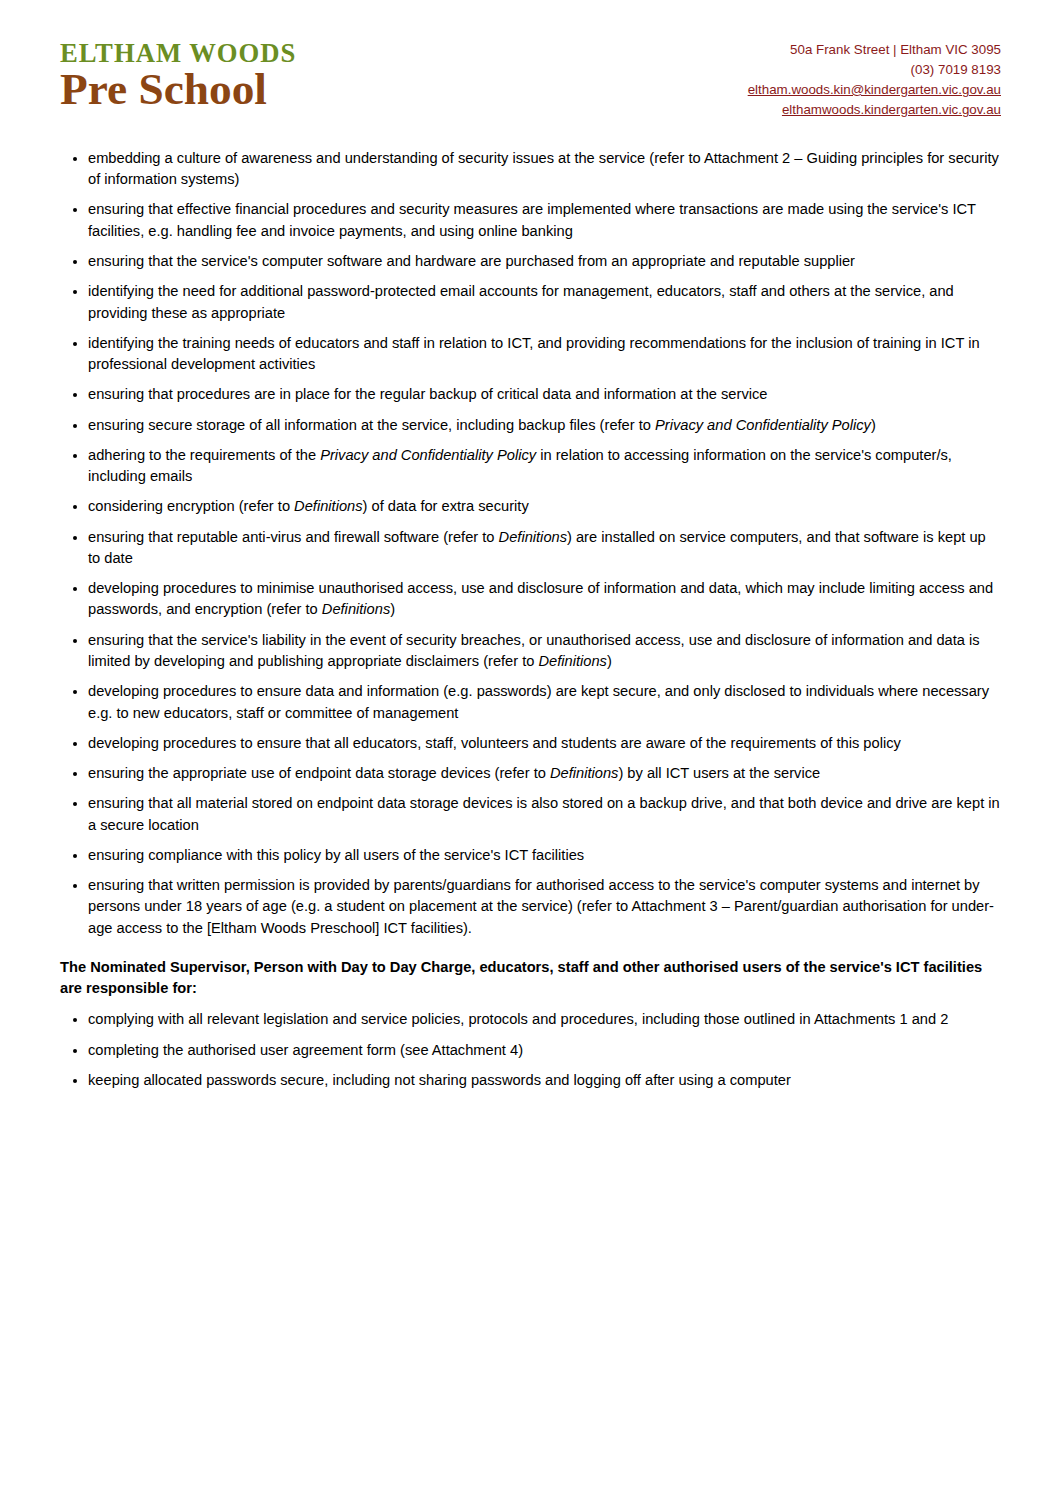ELTHAM WOODS
Pre School
50a Frank Street | Eltham VIC 3095
(03) 7019 8193
eltham.woods.kin@kindergarten.vic.gov.au
elthamwoods.kindergarten.vic.gov.au
embedding a culture of awareness and understanding of security issues at the service (refer to Attachment 2 – Guiding principles for security of information systems)
ensuring that effective financial procedures and security measures are implemented where transactions are made using the service's ICT facilities, e.g. handling fee and invoice payments, and using online banking
ensuring that the service's computer software and hardware are purchased from an appropriate and reputable supplier
identifying the need for additional password-protected email accounts for management, educators, staff and others at the service, and providing these as appropriate
identifying the training needs of educators and staff in relation to ICT, and providing recommendations for the inclusion of training in ICT in professional development activities
ensuring that procedures are in place for the regular backup of critical data and information at the service
ensuring secure storage of all information at the service, including backup files (refer to Privacy and Confidentiality Policy)
adhering to the requirements of the Privacy and Confidentiality Policy in relation to accessing information on the service's computer/s, including emails
considering encryption (refer to Definitions) of data for extra security
ensuring that reputable anti-virus and firewall software (refer to Definitions) are installed on service computers, and that software is kept up to date
developing procedures to minimise unauthorised access, use and disclosure of information and data, which may include limiting access and passwords, and encryption (refer to Definitions)
ensuring that the service's liability in the event of security breaches, or unauthorised access, use and disclosure of information and data is limited by developing and publishing appropriate disclaimers (refer to Definitions)
developing procedures to ensure data and information (e.g. passwords) are kept secure, and only disclosed to individuals where necessary e.g. to new educators, staff or committee of management
developing procedures to ensure that all educators, staff, volunteers and students are aware of the requirements of this policy
ensuring the appropriate use of endpoint data storage devices (refer to Definitions) by all ICT users at the service
ensuring that all material stored on endpoint data storage devices is also stored on a backup drive, and that both device and drive are kept in a secure location
ensuring compliance with this policy by all users of the service's ICT facilities
ensuring that written permission is provided by parents/guardians for authorised access to the service's computer systems and internet by persons under 18 years of age (e.g. a student on placement at the service) (refer to Attachment 3 – Parent/guardian authorisation for under-age access to the [Eltham Woods Preschool] ICT facilities).
The Nominated Supervisor, Person with Day to Day Charge, educators, staff and other authorised users of the service's ICT facilities are responsible for:
complying with all relevant legislation and service policies, protocols and procedures, including those outlined in Attachments 1 and 2
completing the authorised user agreement form (see Attachment 4)
keeping allocated passwords secure, including not sharing passwords and logging off after using a computer